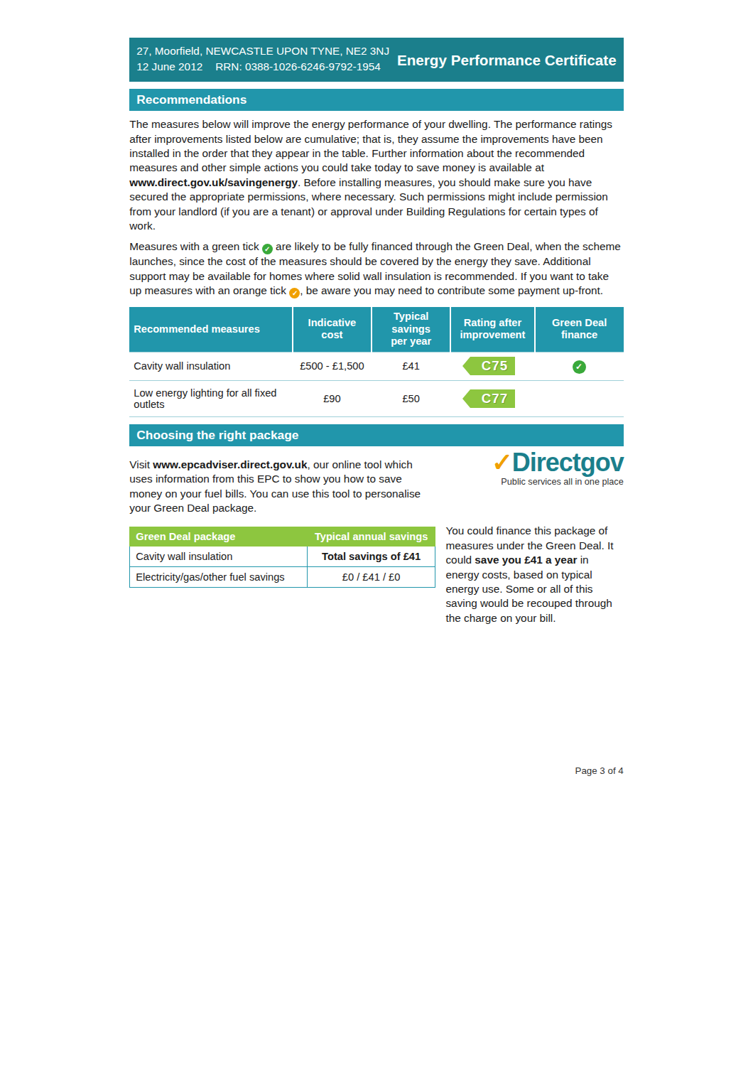27, Moorfield, NEWCASTLE UPON TYNE, NE2 3NJ
12 June 2012 RRN: 0388-1026-6246-9792-1954
Energy Performance Certificate
Recommendations
The measures below will improve the energy performance of your dwelling. The performance ratings after improvements listed below are cumulative; that is, they assume the improvements have been installed in the order that they appear in the table. Further information about the recommended measures and other simple actions you could take today to save money is available at www.direct.gov.uk/savingenergy. Before installing measures, you should make sure you have secured the appropriate permissions, where necessary. Such permissions might include permission from your landlord (if you are a tenant) or approval under Building Regulations for certain types of work.
Measures with a green tick ✓ are likely to be fully financed through the Green Deal, when the scheme launches, since the cost of the measures should be covered by the energy they save. Additional support may be available for homes where solid wall insulation is recommended. If you want to take up measures with an orange tick ✓, be aware you may need to contribute some payment up-front.
| Recommended measures | Indicative cost | Typical savings per year | Rating after improvement | Green Deal finance |
| --- | --- | --- | --- | --- |
| Cavity wall insulation | £500 - £1,500 | £41 | C75 | ✓ |
| Low energy lighting for all fixed outlets | £90 | £50 | C77 | |
Choosing the right package
Visit www.epcadviser.direct.gov.uk, our online tool which uses information from this EPC to show you how to save money on your fuel bills. You can use this tool to personalise your Green Deal package.
✓Directgov
Public services all in one place
| Green Deal package | Typical annual savings |
| --- | --- |
| Cavity wall insulation | Total savings of £41 |
| Electricity/gas/other fuel savings | £0 / £41 / £0 |
You could finance this package of measures under the Green Deal. It could save you £41 a year in energy costs, based on typical energy use. Some or all of this saving would be recouped through the charge on your bill.
Page 3 of 4